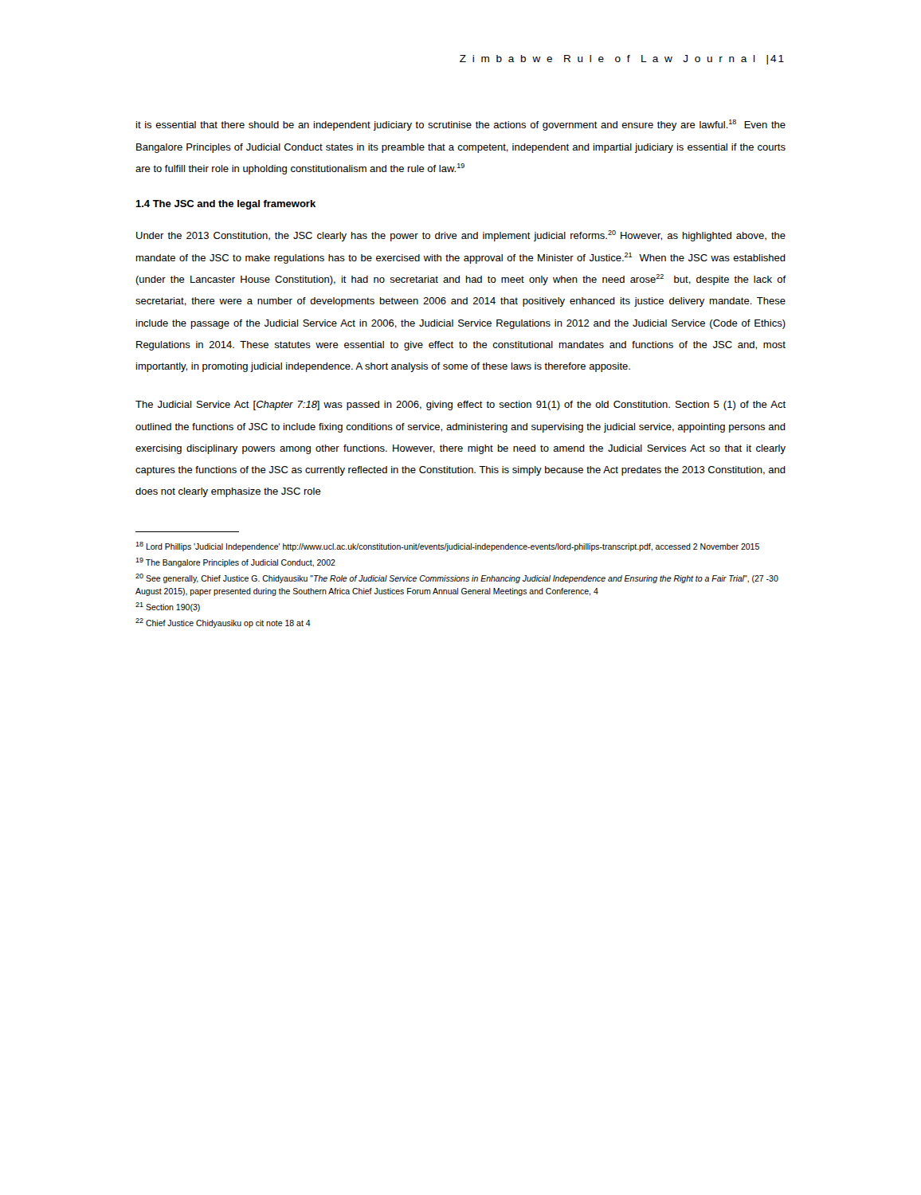Z i m b a b w e R u l e o f L a w J o u r n a l |41
it is essential that there should be an independent judiciary to scrutinise the actions of government and ensure they are lawful.18 Even the Bangalore Principles of Judicial Conduct states in its preamble that a competent, independent and impartial judiciary is essential if the courts are to fulfill their role in upholding constitutionalism and the rule of law.19
1.4 The JSC and the legal framework
Under the 2013 Constitution, the JSC clearly has the power to drive and implement judicial reforms.20 However, as highlighted above, the mandate of the JSC to make regulations has to be exercised with the approval of the Minister of Justice.21 When the JSC was established (under the Lancaster House Constitution), it had no secretariat and had to meet only when the need arose22 but, despite the lack of secretariat, there were a number of developments between 2006 and 2014 that positively enhanced its justice delivery mandate. These include the passage of the Judicial Service Act in 2006, the Judicial Service Regulations in 2012 and the Judicial Service (Code of Ethics) Regulations in 2014. These statutes were essential to give effect to the constitutional mandates and functions of the JSC and, most importantly, in promoting judicial independence. A short analysis of some of these laws is therefore apposite.
The Judicial Service Act [Chapter 7:18] was passed in 2006, giving effect to section 91(1) of the old Constitution. Section 5 (1) of the Act outlined the functions of JSC to include fixing conditions of service, administering and supervising the judicial service, appointing persons and exercising disciplinary powers among other functions. However, there might be need to amend the Judicial Services Act so that it clearly captures the functions of the JSC as currently reflected in the Constitution. This is simply because the Act predates the 2013 Constitution, and does not clearly emphasize the JSC role
18 Lord Phillips 'Judicial Independence' http://www.ucl.ac.uk/constitution-unit/events/judicial-independence-events/lord-phillips-transcript.pdf, accessed 2 November 2015
19 The Bangalore Principles of Judicial Conduct, 2002
20 See generally, Chief Justice G. Chidyausiku "The Role of Judicial Service Commissions in Enhancing Judicial Independence and Ensuring the Right to a Fair Trial", (27 -30 August 2015), paper presented during the Southern Africa Chief Justices Forum Annual General Meetings and Conference, 4
21 Section 190(3)
22 Chief Justice Chidyausiku op cit note 18 at 4